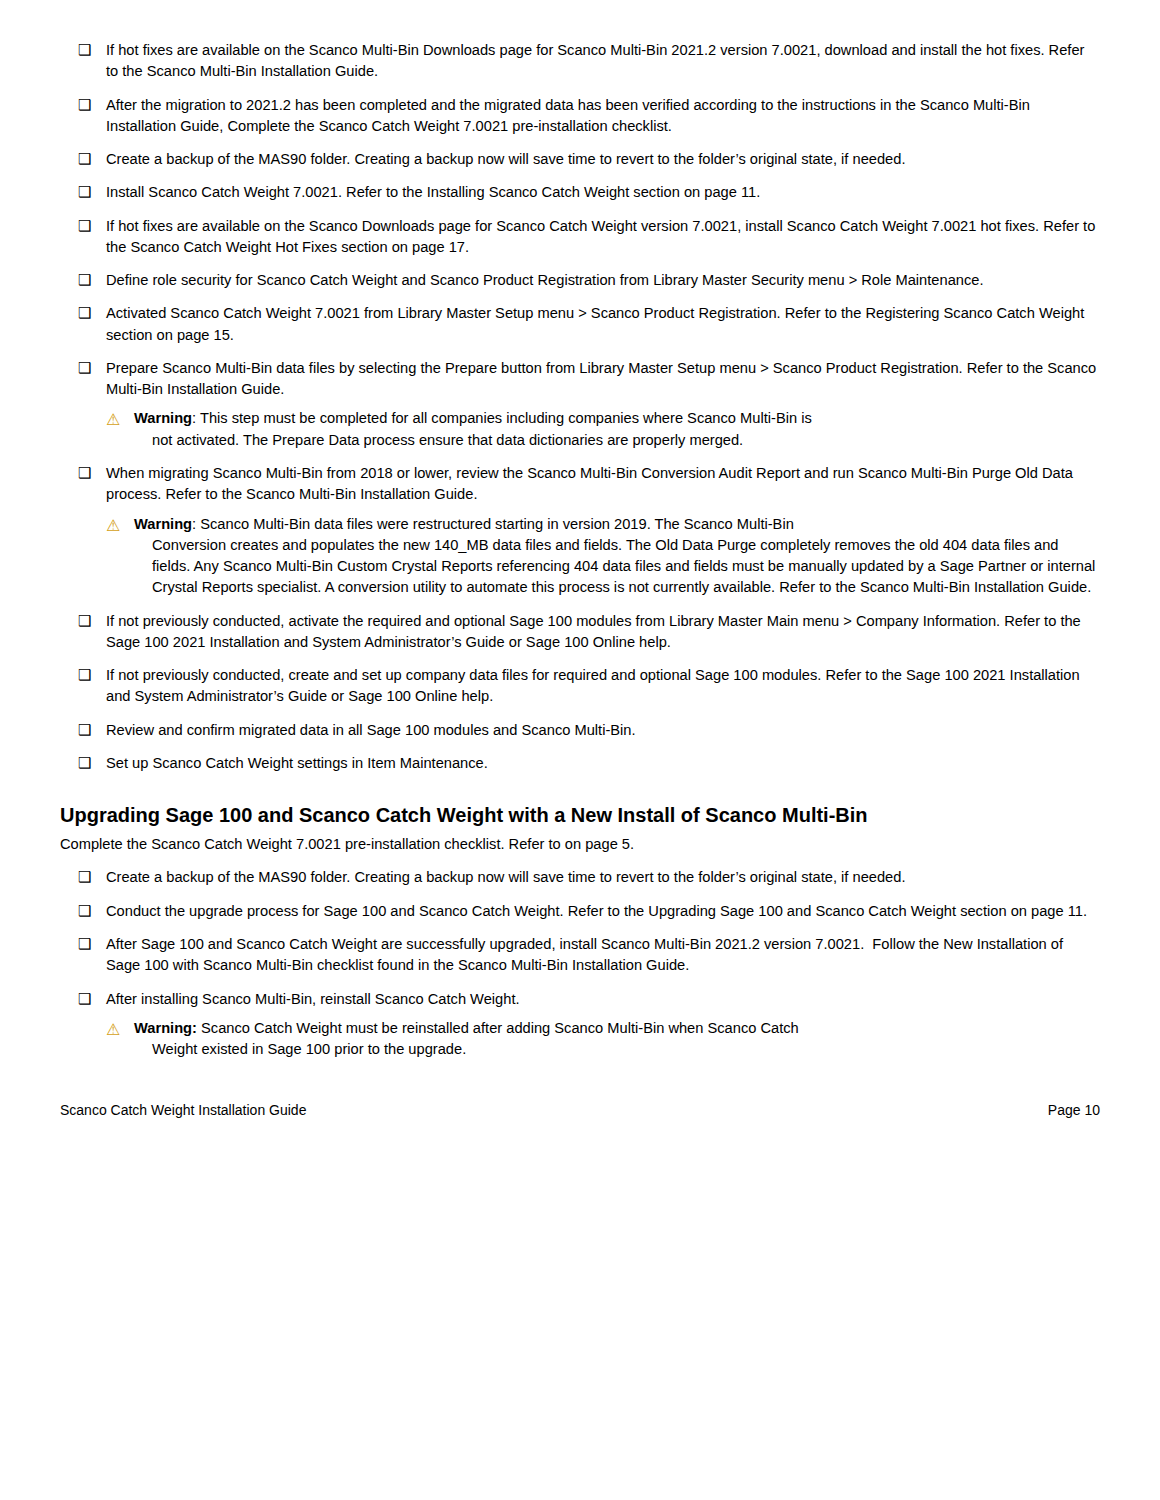If hot fixes are available on the Scanco Multi-Bin Downloads page for Scanco Multi-Bin 2021.2 version 7.0021, download and install the hot fixes. Refer to the Scanco Multi-Bin Installation Guide.
After the migration to 2021.2 has been completed and the migrated data has been verified according to the instructions in the Scanco Multi-Bin Installation Guide, Complete the Scanco Catch Weight 7.0021 pre-installation checklist.
Create a backup of the MAS90 folder. Creating a backup now will save time to revert to the folder’s original state, if needed.
Install Scanco Catch Weight 7.0021. Refer to the Installing Scanco Catch Weight section on page 11.
If hot fixes are available on the Scanco Downloads page for Scanco Catch Weight version 7.0021, install Scanco Catch Weight 7.0021 hot fixes. Refer to the Scanco Catch Weight Hot Fixes section on page 17.
Define role security for Scanco Catch Weight and Scanco Product Registration from Library Master Security menu > Role Maintenance.
Activated Scanco Catch Weight 7.0021 from Library Master Setup menu > Scanco Product Registration. Refer to the Registering Scanco Catch Weight section on page 15.
Prepare Scanco Multi-Bin data files by selecting the Prepare button from Library Master Setup menu > Scanco Product Registration. Refer to the Scanco Multi-Bin Installation Guide.
Warning: This step must be completed for all companies including companies where Scanco Multi-Bin is not activated. The Prepare Data process ensure that data dictionaries are properly merged.
When migrating Scanco Multi-Bin from 2018 or lower, review the Scanco Multi-Bin Conversion Audit Report and run Scanco Multi-Bin Purge Old Data process. Refer to the Scanco Multi-Bin Installation Guide.
Warning: Scanco Multi-Bin data files were restructured starting in version 2019. The Scanco Multi-Bin Conversion creates and populates the new 140_MB data files and fields. The Old Data Purge completely removes the old 404 data files and fields. Any Scanco Multi-Bin Custom Crystal Reports referencing 404 data files and fields must be manually updated by a Sage Partner or internal Crystal Reports specialist. A conversion utility to automate this process is not currently available. Refer to the Scanco Multi-Bin Installation Guide.
If not previously conducted, activate the required and optional Sage 100 modules from Library Master Main menu > Company Information. Refer to the Sage 100 2021 Installation and System Administrator’s Guide or Sage 100 Online help.
If not previously conducted, create and set up company data files for required and optional Sage 100 modules. Refer to the Sage 100 2021 Installation and System Administrator’s Guide or Sage 100 Online help.
Review and confirm migrated data in all Sage 100 modules and Scanco Multi-Bin.
Set up Scanco Catch Weight settings in Item Maintenance.
Upgrading Sage 100 and Scanco Catch Weight with a New Install of Scanco Multi-Bin
Complete the Scanco Catch Weight 7.0021 pre-installation checklist. Refer to on page 5.
Create a backup of the MAS90 folder. Creating a backup now will save time to revert to the folder’s original state, if needed.
Conduct the upgrade process for Sage 100 and Scanco Catch Weight. Refer to the Upgrading Sage 100 and Scanco Catch Weight section on page 11.
After Sage 100 and Scanco Catch Weight are successfully upgraded, install Scanco Multi-Bin 2021.2 version 7.0021. Follow the New Installation of Sage 100 with Scanco Multi-Bin checklist found in the Scanco Multi-Bin Installation Guide.
After installing Scanco Multi-Bin, reinstall Scanco Catch Weight.
Warning: Scanco Catch Weight must be reinstalled after adding Scanco Multi-Bin when Scanco Catch Weight existed in Sage 100 prior to the upgrade.
Scanco Catch Weight Installation Guide Page 10